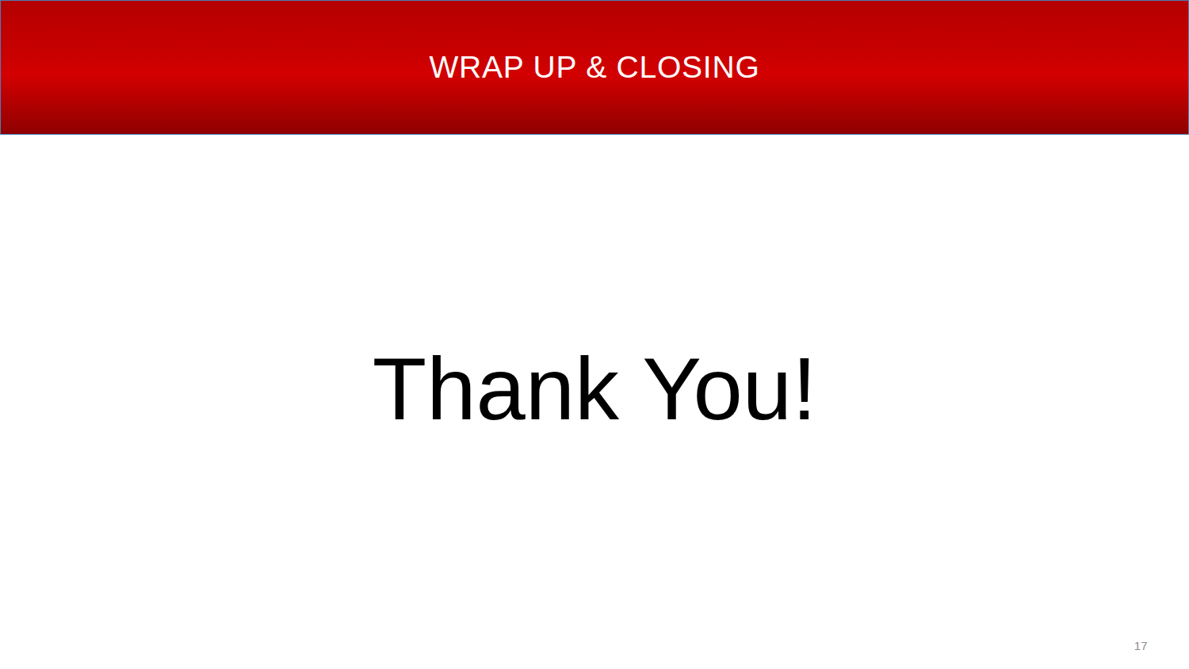WRAP UP & CLOSING
Thank You!
17